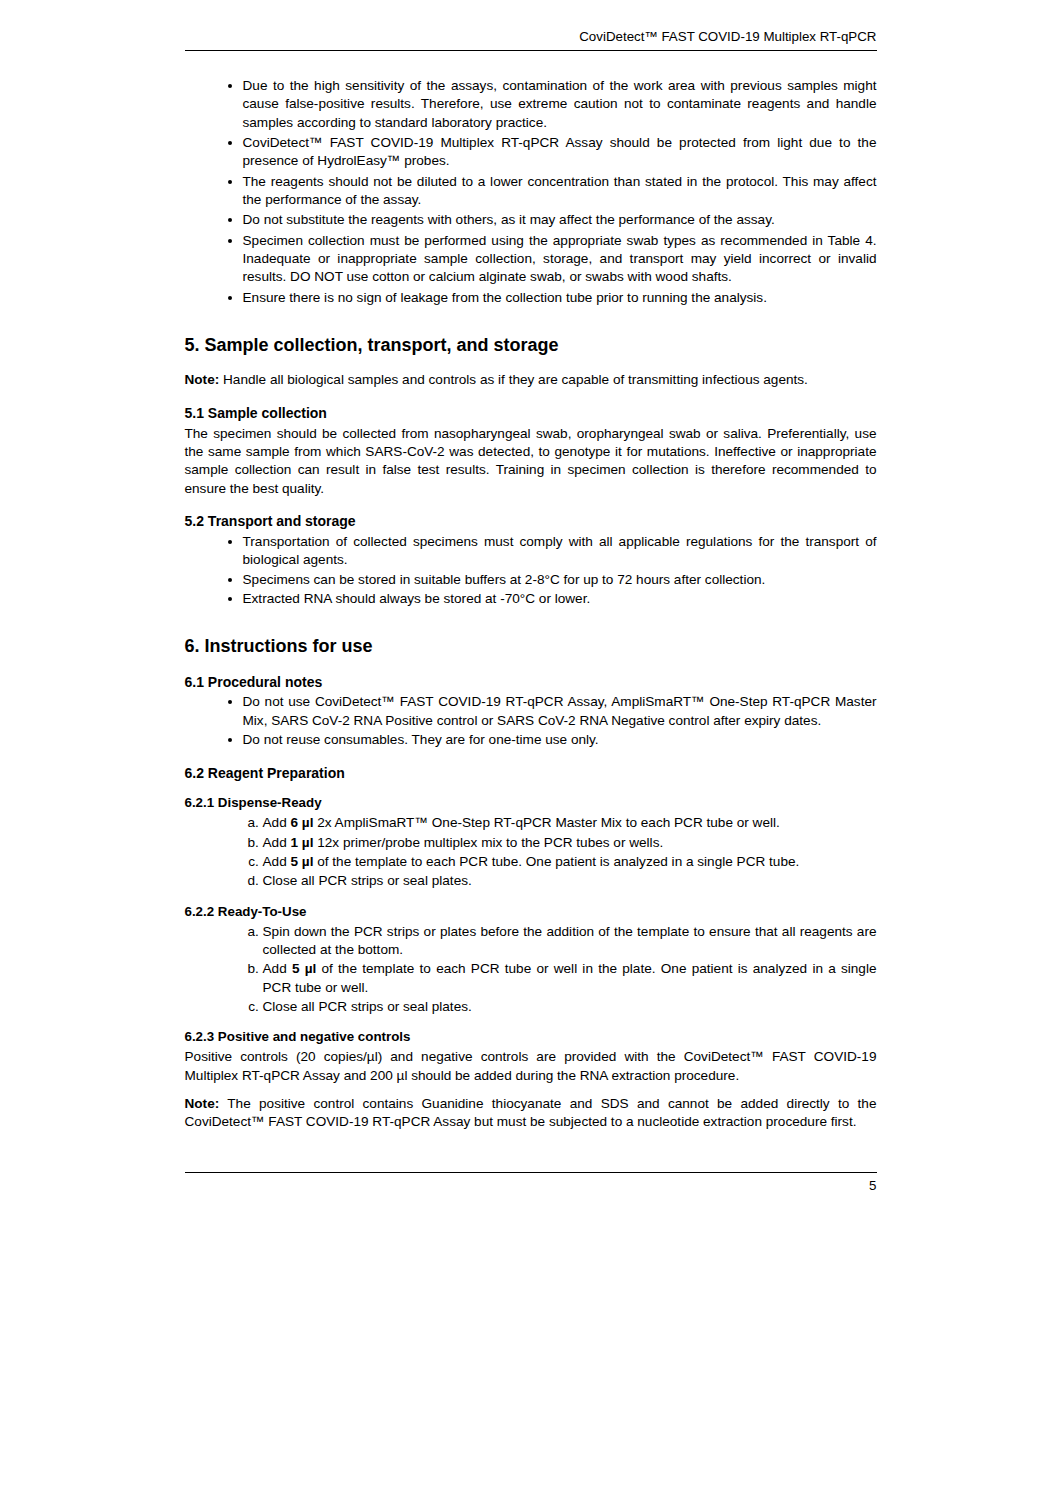CoviDetect™ FAST COVID-19 Multiplex RT-qPCR
Due to the high sensitivity of the assays, contamination of the work area with previous samples might cause false-positive results. Therefore, use extreme caution not to contaminate reagents and handle samples according to standard laboratory practice.
CoviDetect™ FAST COVID-19 Multiplex RT-qPCR Assay should be protected from light due to the presence of HydrolEasy™ probes.
The reagents should not be diluted to a lower concentration than stated in the protocol. This may affect the performance of the assay.
Do not substitute the reagents with others, as it may affect the performance of the assay.
Specimen collection must be performed using the appropriate swab types as recommended in Table 4. Inadequate or inappropriate sample collection, storage, and transport may yield incorrect or invalid results. DO NOT use cotton or calcium alginate swab, or swabs with wood shafts.
Ensure there is no sign of leakage from the collection tube prior to running the analysis.
5. Sample collection, transport, and storage
Note: Handle all biological samples and controls as if they are capable of transmitting infectious agents.
5.1 Sample collection
The specimen should be collected from nasopharyngeal swab, oropharyngeal swab or saliva. Preferentially, use the same sample from which SARS-CoV-2 was detected, to genotype it for mutations. Ineffective or inappropriate sample collection can result in false test results. Training in specimen collection is therefore recommended to ensure the best quality.
5.2 Transport and storage
Transportation of collected specimens must comply with all applicable regulations for the transport of biological agents.
Specimens can be stored in suitable buffers at 2-8°C for up to 72 hours after collection.
Extracted RNA should always be stored at -70°C or lower.
6. Instructions for use
6.1 Procedural notes
Do not use CoviDetect™ FAST COVID-19 RT-qPCR Assay, AmpliSmaRT™ One-Step RT-qPCR Master Mix, SARS CoV-2 RNA Positive control or SARS CoV-2 RNA Negative control after expiry dates.
Do not reuse consumables. They are for one-time use only.
6.2 Reagent Preparation
6.2.1 Dispense-Ready
Add 6 µl 2x AmpliSmaRT™ One-Step RT-qPCR Master Mix to each PCR tube or well.
Add 1 µl 12x primer/probe multiplex mix to the PCR tubes or wells.
Add 5 µl of the template to each PCR tube. One patient is analyzed in a single PCR tube.
Close all PCR strips or seal plates.
6.2.2 Ready-To-Use
Spin down the PCR strips or plates before the addition of the template to ensure that all reagents are collected at the bottom.
Add 5 µl of the template to each PCR tube or well in the plate. One patient is analyzed in a single PCR tube or well.
Close all PCR strips or seal plates.
6.2.3 Positive and negative controls
Positive controls (20 copies/µl) and negative controls are provided with the CoviDetect™ FAST COVID-19 Multiplex RT-qPCR Assay and 200 µl should be added during the RNA extraction procedure.
Note: The positive control contains Guanidine thiocyanate and SDS and cannot be added directly to the CoviDetect™ FAST COVID-19 RT-qPCR Assay but must be subjected to a nucleotide extraction procedure first.
5